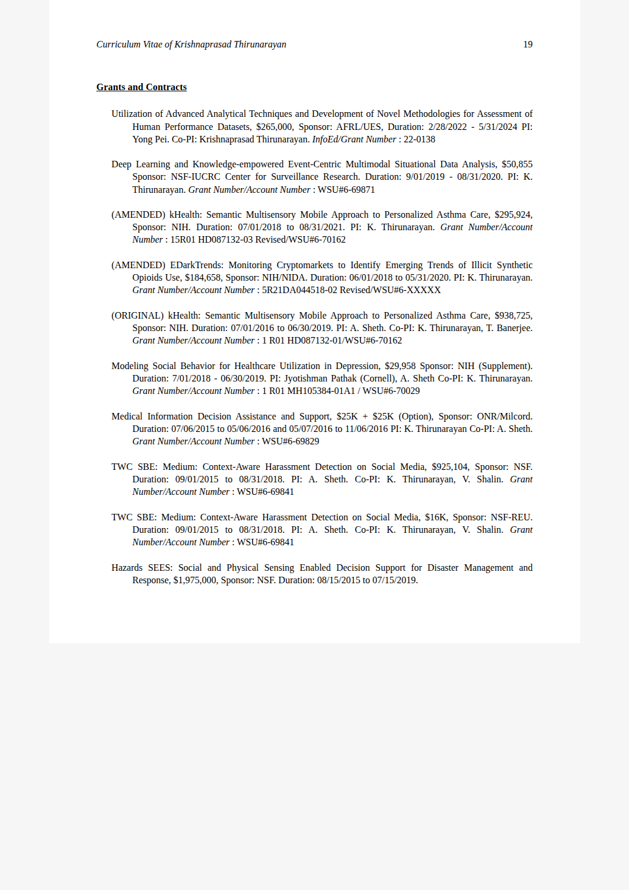Curriculum Vitae of Krishnaprasad Thirunarayan 19
Grants and Contracts
Utilization of Advanced Analytical Techniques and Development of Novel Methodologies for Assessment of Human Performance Datasets, $265,000, Sponsor: AFRL/UES, Duration: 2/28/2022 - 5/31/2024 PI: Yong Pei. Co-PI: Krishnaprasad Thirunarayan. InfoEd/Grant Number : 22-0138
Deep Learning and Knowledge-empowered Event-Centric Multimodal Situational Data Analysis, $50,855 Sponsor: NSF-IUCRC Center for Surveillance Research. Duration: 9/01/2019 - 08/31/2020. PI: K. Thirunarayan. Grant Number/Account Number : WSU#6-69871
(AMENDED) kHealth: Semantic Multisensory Mobile Approach to Personalized Asthma Care, $295,924, Sponsor: NIH. Duration: 07/01/2018 to 08/31/2021. PI: K. Thirunarayan. Grant Number/Account Number : 15R01 HD087132-03 Revised/WSU#6-70162
(AMENDED) EDarkTrends: Monitoring Cryptomarkets to Identify Emerging Trends of Illicit Synthetic Opioids Use, $184,658, Sponsor: NIH/NIDA. Duration: 06/01/2018 to 05/31/2020. PI: K. Thirunarayan. Grant Number/Account Number : 5R21DA044518-02 Revised/WSU#6-XXXXX
(ORIGINAL) kHealth: Semantic Multisensory Mobile Approach to Personalized Asthma Care, $938,725, Sponsor: NIH. Duration: 07/01/2016 to 06/30/2019. PI: A. Sheth. Co-PI: K. Thirunarayan, T. Banerjee. Grant Number/Account Number : 1 R01 HD087132-01/WSU#6-70162
Modeling Social Behavior for Healthcare Utilization in Depression, $29,958 Sponsor: NIH (Supplement). Duration: 7/01/2018 - 06/30/2019. PI: Jyotishman Pathak (Cornell), A. Sheth Co-PI: K. Thirunarayan. Grant Number/Account Number : 1 R01 MH105384-01A1 / WSU#6-70029
Medical Information Decision Assistance and Support, $25K + $25K (Option), Sponsor: ONR/Milcord. Duration: 07/06/2015 to 05/06/2016 and 05/07/2016 to 11/06/2016 PI: K. Thirunarayan Co-PI: A. Sheth. Grant Number/Account Number : WSU#6-69829
TWC SBE: Medium: Context-Aware Harassment Detection on Social Media, $925,104, Sponsor: NSF. Duration: 09/01/2015 to 08/31/2018. PI: A. Sheth. Co-PI: K. Thirunarayan, V. Shalin. Grant Number/Account Number : WSU#6-69841
TWC SBE: Medium: Context-Aware Harassment Detection on Social Media, $16K, Sponsor: NSF-REU. Duration: 09/01/2015 to 08/31/2018. PI: A. Sheth. Co-PI: K. Thirunarayan, V. Shalin. Grant Number/Account Number : WSU#6-69841
Hazards SEES: Social and Physical Sensing Enabled Decision Support for Disaster Management and Response, $1,975,000, Sponsor: NSF. Duration: 08/15/2015 to 07/15/2019.